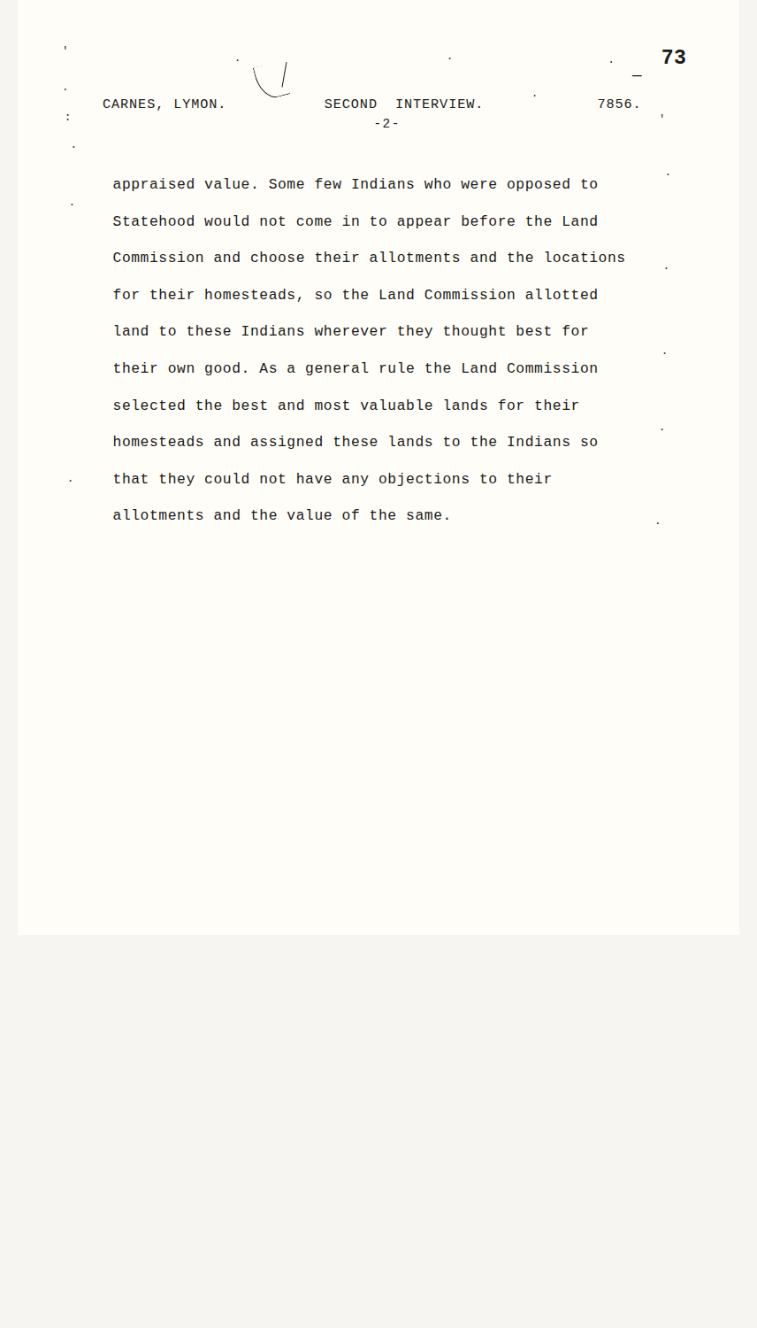' . . . . . : ' . . . . . . . .
—
73
CARNES, LYMON. SECOND INTERVIEW. 7856.
-2-
appraised value. Some few Indians who were opposed to Statehood would not come in to appear before the Land Commission and choose their allotments and the locations for their homesteads, so the Land Commission allotted land to these Indians wherever they thought best for their own good. As a general rule the Land Commission selected the best and most valuable lands for their homesteads and assigned these lands to the Indians so that they could not have any objections to their allotments and the value of the same.